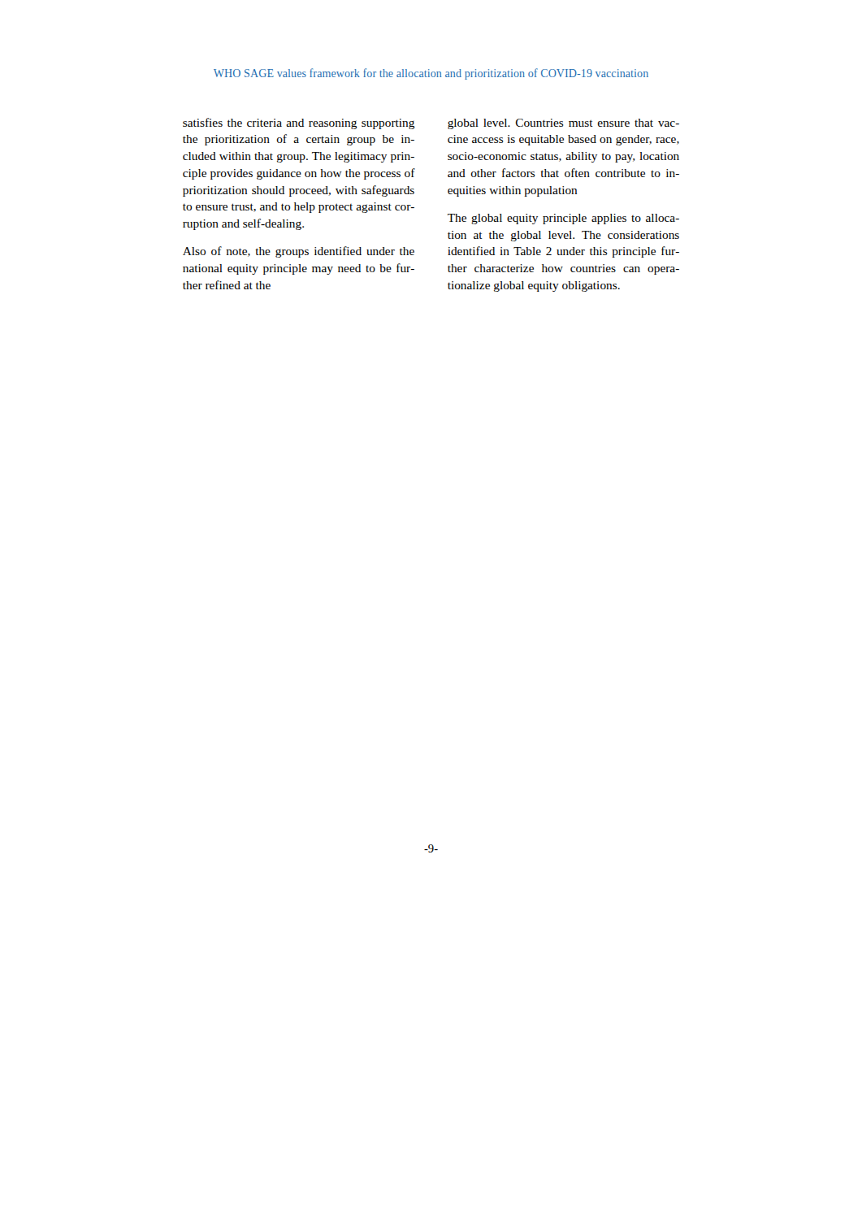WHO SAGE values framework for the allocation and prioritization of COVID-19 vaccination
satisfies the criteria and reasoning supporting the prioritization of a certain group be included within that group. The legitimacy principle provides guidance on how the process of prioritization should proceed, with safeguards to ensure trust, and to help protect against corruption and self-dealing.
Also of note, the groups identified under the national equity principle may need to be further refined at the
global level. Countries must ensure that vaccine access is equitable based on gender, race, socio-economic status, ability to pay, location and other factors that often contribute to inequities within population
The global equity principle applies to allocation at the global level. The considerations identified in Table 2 under this principle further characterize how countries can operationalize global equity obligations.
-9-